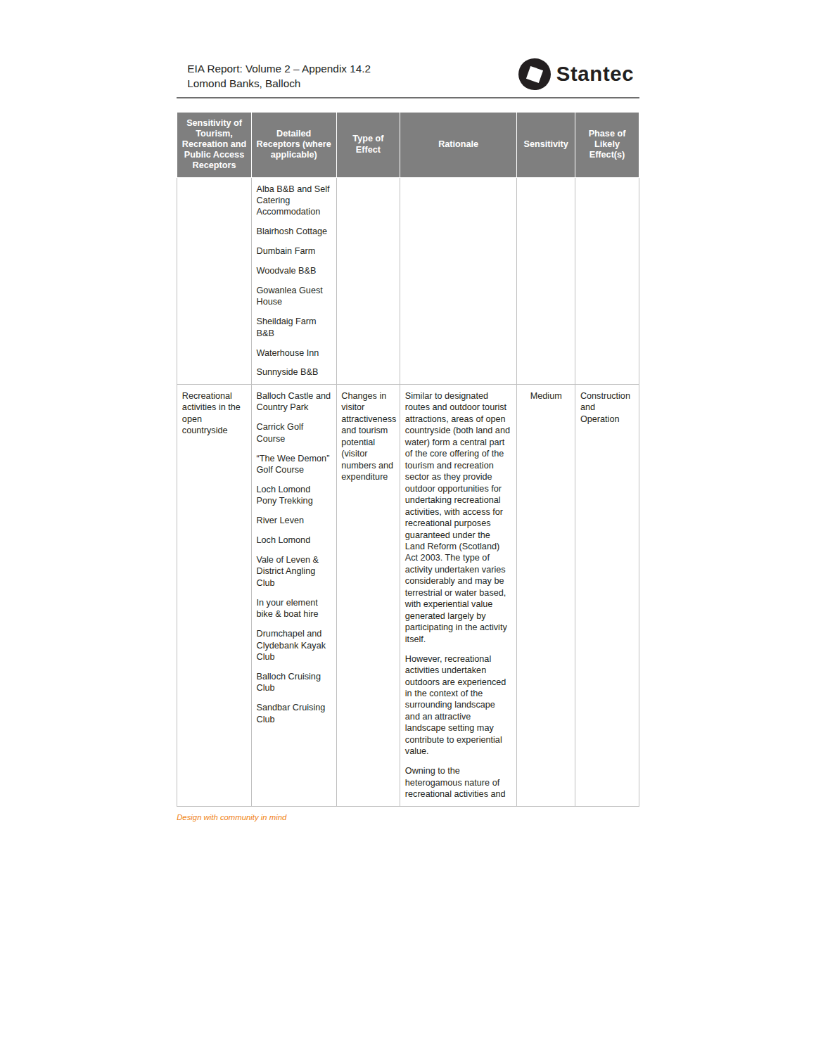EIA Report: Volume 2 – Appendix 14.2
Lomond Banks, Balloch
Stantec
| Sensitivity of Tourism, Recreation and Public Access Receptors | Detailed Receptors (where applicable) | Type of Effect | Rationale | Sensitivity | Phase of Likely Effect(s) |
| --- | --- | --- | --- | --- | --- |
| | Alba B&B and Self Catering Accommodation Blairhosh Cottage Dumbain Farm Woodvale B&B Gowanlea Guest House Sheildaig Farm B&B Waterhouse Inn Sunnyside B&B | | | | |
| Recreational activities in the open countryside | Balloch Castle and Country Park Carrick Golf Course “The Wee Demon” Golf Course Loch Lomond Pony Trekking River Leven Loch Lomond Vale of Leven & District Angling Club In your element bike & boat hire Drumchapel and Clydebank Kayak Club Balloch Cruising Club Sandbar Cruising Club | Changes in visitor attractiveness and tourism potential (visitor numbers and expenditure | Similar to designated routes and outdoor tourist attractions, areas of open countryside (both land and water) form a central part of the core offering of the tourism and recreation sector as they provide outdoor opportunities for undertaking recreational activities, with access for recreational purposes guaranteed under the Land Reform (Scotland) Act 2003. The type of activity undertaken varies considerably and may be terrestrial or water based, with experiential value generated largely by participating in the activity itself. However, recreational activities undertaken outdoors are experienced in the context of the surrounding landscape and an attractive landscape setting may contribute to experiential value. Owning to the heterogamous nature of recreational activities and | Medium | Construction and Operation |
Design with community in mind